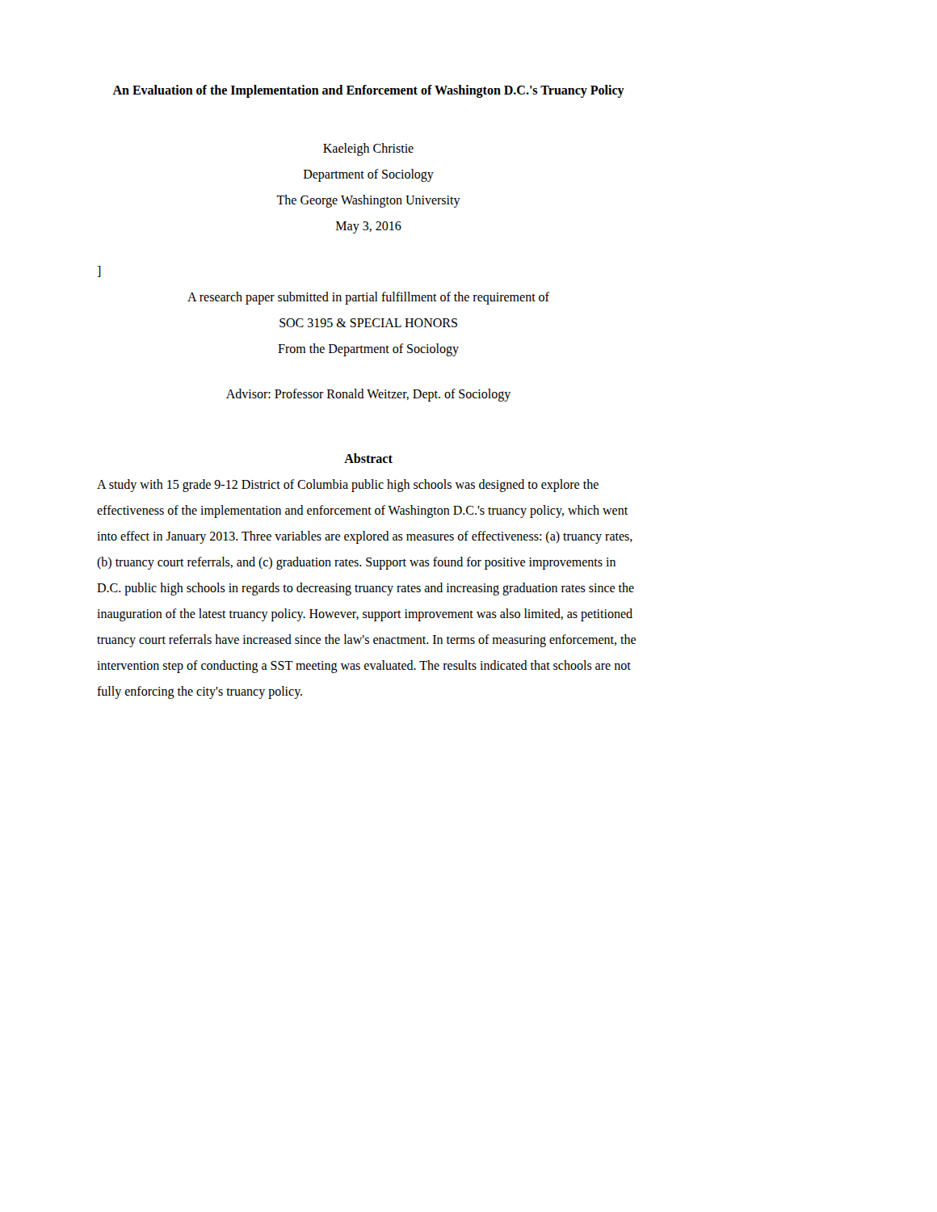An Evaluation of the Implementation and Enforcement of Washington D.C.'s Truancy Policy
Kaeleigh Christie
Department of Sociology
The George Washington University
May 3, 2016
]
A research paper submitted in partial fulfillment of the requirement of
SOC 3195 & SPECIAL HONORS
From the Department of Sociology
Advisor: Professor Ronald Weitzer, Dept. of Sociology
Abstract
A study with 15 grade 9-12 District of Columbia public high schools was designed to explore the effectiveness of the implementation and enforcement of Washington D.C.'s truancy policy, which went into effect in January 2013. Three variables are explored as measures of effectiveness: (a) truancy rates, (b) truancy court referrals, and (c) graduation rates. Support was found for positive improvements in D.C. public high schools in regards to decreasing truancy rates and increasing graduation rates since the inauguration of the latest truancy policy. However, support improvement was also limited, as petitioned truancy court referrals have increased since the law's enactment. In terms of measuring enforcement, the intervention step of conducting a SST meeting was evaluated. The results indicated that schools are not fully enforcing the city's truancy policy.